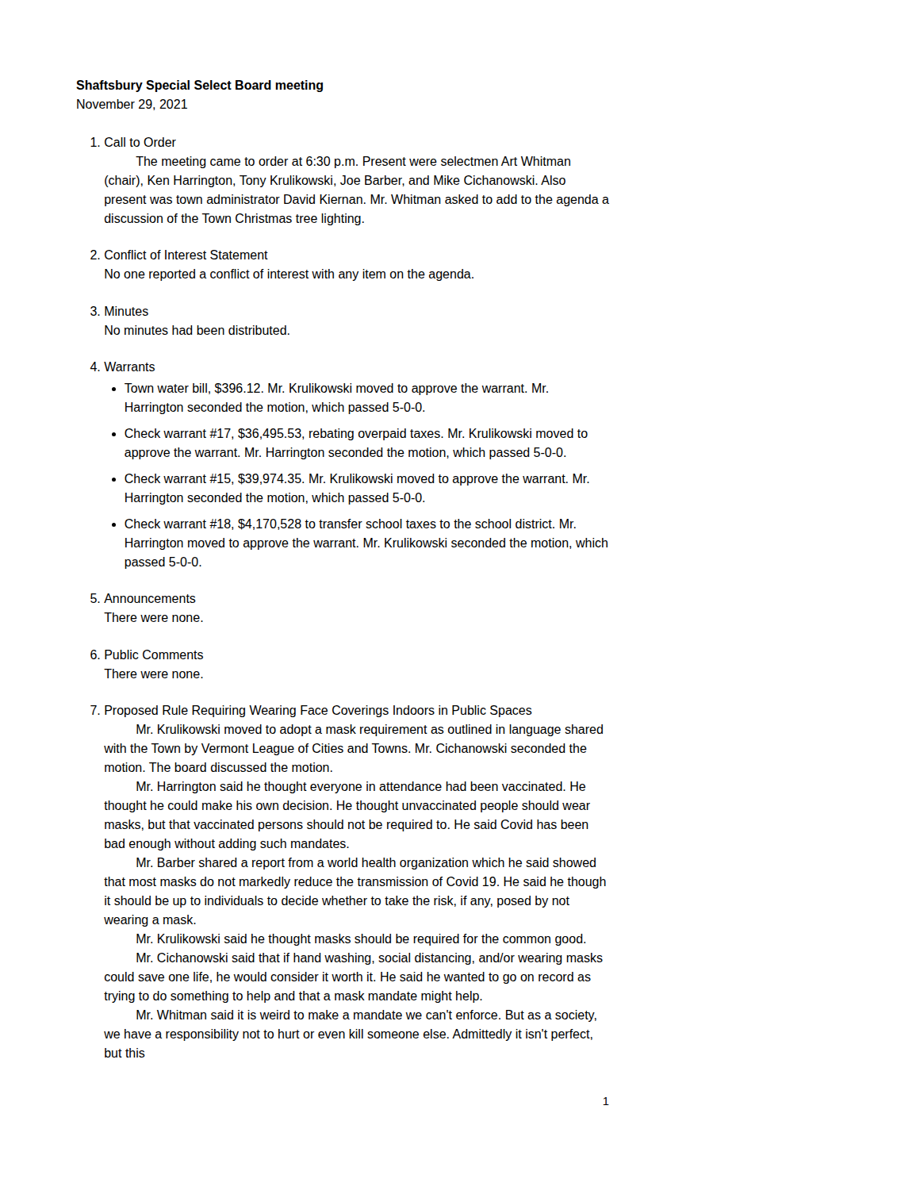Shaftsbury Special Select Board meeting
November 29, 2021
Call to Order
The meeting came to order at 6:30 p.m. Present were selectmen Art Whitman (chair), Ken Harrington, Tony Krulikowski, Joe Barber, and Mike Cichanowski. Also present was town administrator David Kiernan. Mr. Whitman asked to add to the agenda a discussion of the Town Christmas tree lighting.
Conflict of Interest Statement
No one reported a conflict of interest with any item on the agenda.
Minutes
No minutes had been distributed.
Warrants
Town water bill, $396.12. Mr. Krulikowski moved to approve the warrant. Mr. Harrington seconded the motion, which passed 5-0-0.
Check warrant #17, $36,495.53, rebating overpaid taxes. Mr. Krulikowski moved to approve the warrant. Mr. Harrington seconded the motion, which passed 5-0-0.
Check warrant #15, $39,974.35. Mr. Krulikowski moved to approve the warrant. Mr. Harrington seconded the motion, which passed 5-0-0.
Check warrant #18, $4,170,528 to transfer school taxes to the school district. Mr. Harrington moved to approve the warrant. Mr. Krulikowski seconded the motion, which passed 5-0-0.
Announcements
There were none.
Public Comments
There were none.
Proposed Rule Requiring Wearing Face Coverings Indoors in Public Spaces
Mr. Krulikowski moved to adopt a mask requirement as outlined in language shared with the Town by Vermont League of Cities and Towns. Mr. Cichanowski seconded the motion. The board discussed the motion.
Mr. Harrington said he thought everyone in attendance had been vaccinated. He thought he could make his own decision. He thought unvaccinated people should wear masks, but that vaccinated persons should not be required to. He said Covid has been bad enough without adding such mandates.
Mr. Barber shared a report from a world health organization which he said showed that most masks do not markedly reduce the transmission of Covid 19. He said he though it should be up to individuals to decide whether to take the risk, if any, posed by not wearing a mask.
Mr. Krulikowski said he thought masks should be required for the common good.
Mr. Cichanowski said that if hand washing, social distancing, and/or wearing masks could save one life, he would consider it worth it. He said he wanted to go on record as trying to do something to help and that a mask mandate might help.
Mr. Whitman said it is weird to make a mandate we can't enforce. But as a society, we have a responsibility not to hurt or even kill someone else. Admittedly it isn't perfect, but this
1